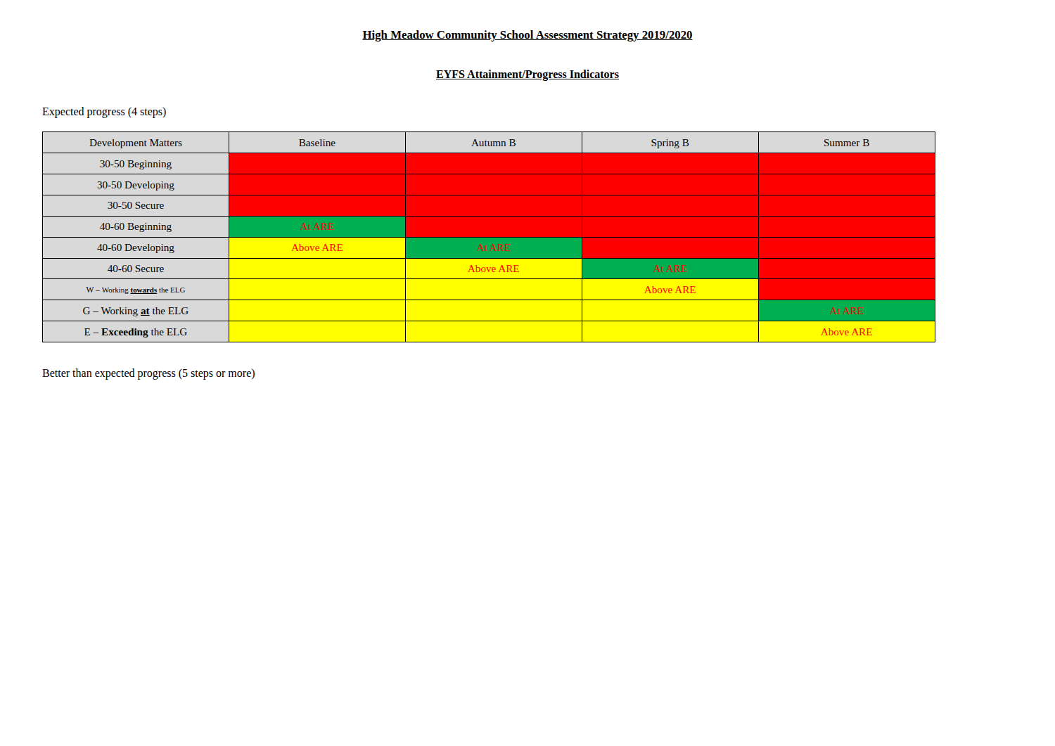High Meadow Community School Assessment Strategy 2019/2020
EYFS Attainment/Progress Indicators
Expected progress (4 steps)
| Development Matters | Baseline | Autumn B | Spring B | Summer B |
| --- | --- | --- | --- | --- |
| 30-50 Beginning | | | | |
| 30-50 Developing | | | | |
| 30-50 Secure | Below ARE | | | |
| 40-60 Beginning | At ARE | Below ARE | | |
| 40-60 Developing | Above ARE | At ARE | Below ARE | |
| 40-60 Secure | | Above ARE | At ARE | |
| W – Working towards the ELG | | | Above ARE | Below ARE |
| G – Working at the ELG | | | | At ARE |
| E – Exceeding the ELG | | | | Above ARE |
Better than expected progress (5 steps or more)